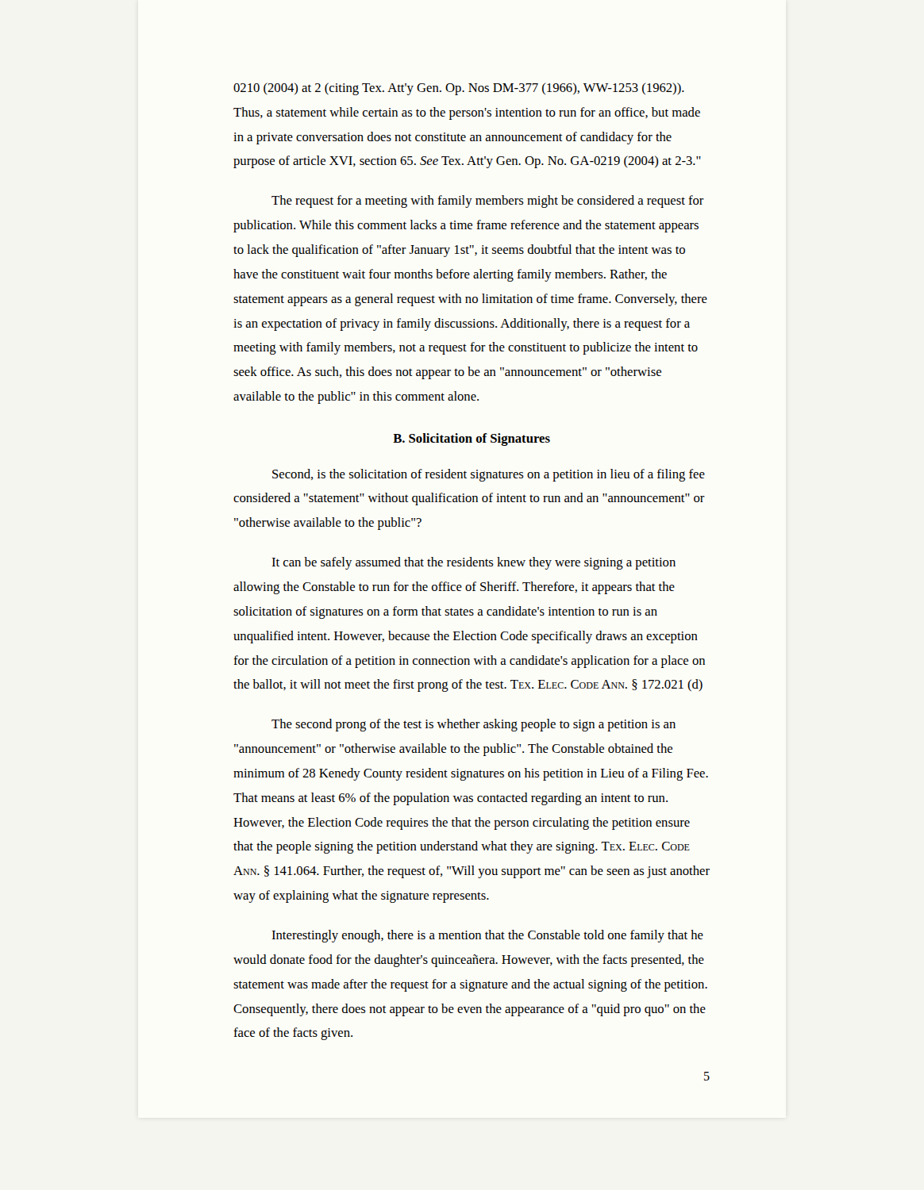0210 (2004) at 2 (citing Tex. Att'y Gen. Op. Nos DM-377 (1966), WW-1253 (1962)). Thus, a statement while certain as to the person's intention to run for an office, but made in a private conversation does not constitute an announcement of candidacy for the purpose of article XVI, section 65. See Tex. Att'y Gen. Op. No. GA-0219 (2004) at 2-3."
The request for a meeting with family members might be considered a request for publication. While this comment lacks a time frame reference and the statement appears to lack the qualification of "after January 1st", it seems doubtful that the intent was to have the constituent wait four months before alerting family members. Rather, the statement appears as a general request with no limitation of time frame. Conversely, there is an expectation of privacy in family discussions. Additionally, there is a request for a meeting with family members, not a request for the constituent to publicize the intent to seek office. As such, this does not appear to be an "announcement" or "otherwise available to the public" in this comment alone.
B. Solicitation of Signatures
Second, is the solicitation of resident signatures on a petition in lieu of a filing fee considered a "statement" without qualification of intent to run and an "announcement" or "otherwise available to the public"?
It can be safely assumed that the residents knew they were signing a petition allowing the Constable to run for the office of Sheriff. Therefore, it appears that the solicitation of signatures on a form that states a candidate's intention to run is an unqualified intent. However, because the Election Code specifically draws an exception for the circulation of a petition in connection with a candidate's application for a place on the ballot, it will not meet the first prong of the test. Tex. Elec. Code Ann. § 172.021 (d)
The second prong of the test is whether asking people to sign a petition is an "announcement" or "otherwise available to the public". The Constable obtained the minimum of 28 Kenedy County resident signatures on his petition in Lieu of a Filing Fee. That means at least 6% of the population was contacted regarding an intent to run. However, the Election Code requires the that the person circulating the petition ensure that the people signing the petition understand what they are signing. Tex. Elec. Code Ann. § 141.064. Further, the request of, "Will you support me" can be seen as just another way of explaining what the signature represents.
Interestingly enough, there is a mention that the Constable told one family that he would donate food for the daughter's quinceañera. However, with the facts presented, the statement was made after the request for a signature and the actual signing of the petition. Consequently, there does not appear to be even the appearance of a "quid pro quo" on the face of the facts given.
5